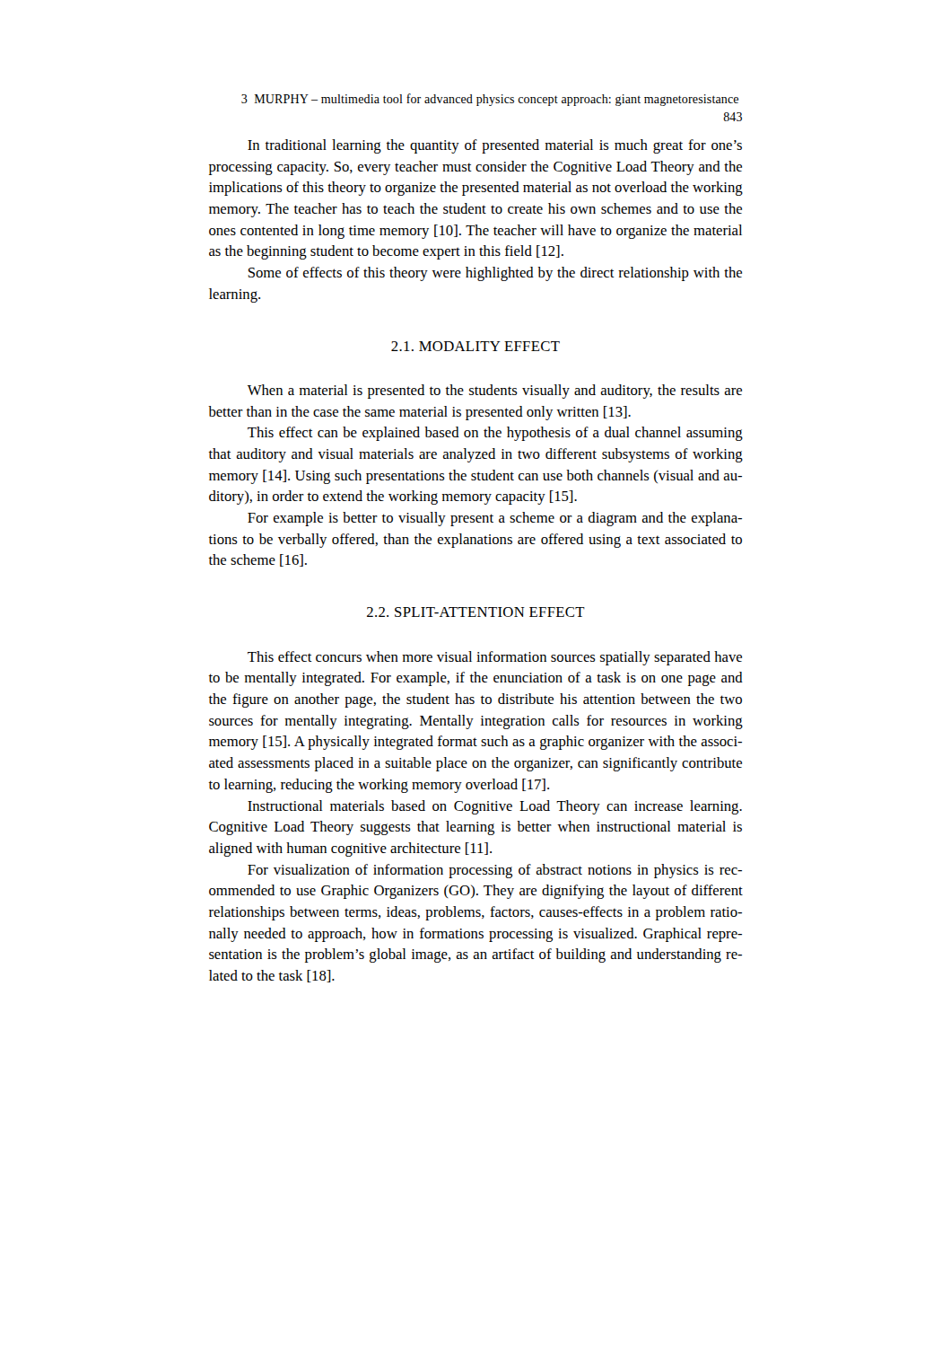3 MURPHY – multimedia tool for advanced physics concept approach: giant magnetoresistance843
In traditional learning the quantity of presented material is much great for one’s processing capacity. So, every teacher must consider the Cognitive Load Theory and the implications of this theory to organize the presented material as not overload the working memory. The teacher has to teach the student to create his own schemes and to use the ones contented in long time memory [10]. The teacher will have to organize the material as the beginning student to become expert in this field [12].
Some of effects of this theory were highlighted by the direct relationship with the learning.
2.1. MODALITY EFFECT
When a material is presented to the students visually and auditory, the results are better than in the case the same material is presented only written [13].
This effect can be explained based on the hypothesis of a dual channel assuming that auditory and visual materials are analyzed in two different subsystems of working memory [14]. Using such presentations the student can use both channels (visual and auditory), in order to extend the working memory capacity [15].
For example is better to visually present a scheme or a diagram and the explanations to be verbally offered, than the explanations are offered using a text associated to the scheme [16].
2.2. SPLIT-ATTENTION EFFECT
This effect concurs when more visual information sources spatially separated have to be mentally integrated. For example, if the enunciation of a task is on one page and the figure on another page, the student has to distribute his attention between the two sources for mentally integrating. Mentally integration calls for resources in working memory [15]. A physically integrated format such as a graphic organizer with the associated assessments placed in a suitable place on the organizer, can significantly contribute to learning, reducing the working memory overload [17].
Instructional materials based on Cognitive Load Theory can increase learning. Cognitive Load Theory suggests that learning is better when instructional material is aligned with human cognitive architecture [11].
For visualization of information processing of abstract notions in physics is recommended to use Graphic Organizers (GO). They are dignifying the layout of different relationships between terms, ideas, problems, factors, causes-effects in a problem rationally needed to approach, how in formations processing is visualized. Graphical representation is the problem’s global image, as an artifact of building and understanding related to the task [18].